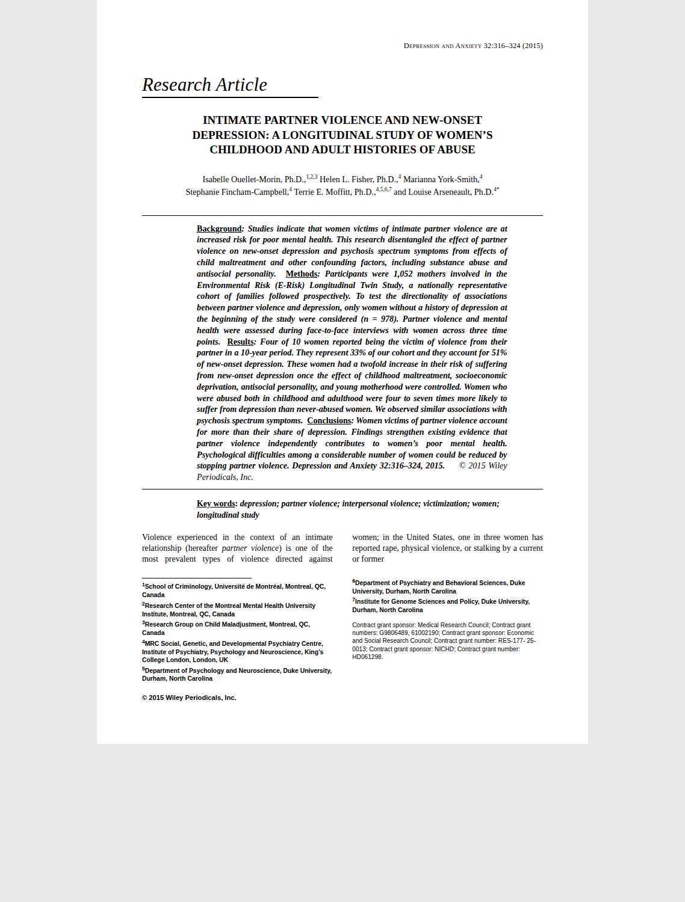Depression and Anxiety 32:316–324 (2015)
Research Article
INTIMATE PARTNER VIOLENCE AND NEW-ONSET
DEPRESSION: A LONGITUDINAL STUDY OF WOMEN’S
CHILDHOOD AND ADULT HISTORIES OF ABUSE
Isabelle Ouellet-Morin, Ph.D.,1,2,3 Helen L. Fisher, Ph.D.,4 Marianna York-Smith,4
Stephanie Fincham-Campbell,4 Terrie E. Moffitt, Ph.D.,4,5,6,7 and Louise Arseneault, Ph.D.4*
Background: Studies indicate that women victims of intimate partner violence are at increased risk for poor mental health. This research disentangled the effect of partner violence on new-onset depression and psychosis spectrum symptoms from effects of child maltreatment and other confounding factors, including substance abuse and antisocial personality. Methods: Participants were 1,052 mothers involved in the Environmental Risk (E-Risk) Longitudinal Twin Study, a nationally representative cohort of families followed prospectively. To test the directionality of associations between partner violence and depression, only women without a history of depression at the beginning of the study were considered (n = 978). Partner violence and mental health were assessed during face-to-face interviews with women across three time points. Results: Four of 10 women reported being the victim of violence from their partner in a 10-year period. They represent 33% of our cohort and they account for 51% of new-onset depression. These women had a twofold increase in their risk of suffering from new-onset depression once the effect of childhood maltreatment, socioeconomic deprivation, antisocial personality, and young motherhood were controlled. Women who were abused both in childhood and adulthood were four to seven times more likely to suffer from depression than never-abused women. We observed similar associations with psychosis spectrum symptoms. Conclusions: Women victims of partner violence account for more than their share of depression. Findings strengthen existing evidence that partner violence independently contributes to women’s poor mental health. Psychological difficulties among a considerable number of women could be reduced by stopping partner violence. Depression and Anxiety 32:316–324, 2015. © 2015 Wiley Periodicals, Inc.
Key words: depression; partner violence; interpersonal violence; victimization; women; longitudinal study
Violence experienced in the context of an intimate relationship (hereafter partner violence) is one of the most prevalent types of violence directed against women; in the United States, one in three women has reported rape, physical violence, or stalking by a current or former
1School of Criminology, Université de Montréal, Montreal, QC, Canada
2Research Center of the Montreal Mental Health University Institute, Montreal, QC, Canada
3Research Group on Child Maladjustment, Montreal, QC, Canada
4MRC Social, Genetic, and Developmental Psychiatry Centre, Institute of Psychiatry, Psychology and Neuroscience, King’s College London, London, UK
5Department of Psychology and Neuroscience, Duke University, Durham, North Carolina
© 2015 Wiley Periodicals, Inc.
6Department of Psychiatry and Behavioral Sciences, Duke University, Durham, North Carolina
7Institute for Genome Sciences and Policy, Duke University, Durham, North Carolina
Contract grant sponsor: Medical Research Council; Contract grant numbers: G9806489, 61002190; Contract grant sponsor: Economic and Social Research Council; Contract grant number: RES-177- 25-0013; Contract grant sponsor: NICHD; Contract grant number: HD061298.